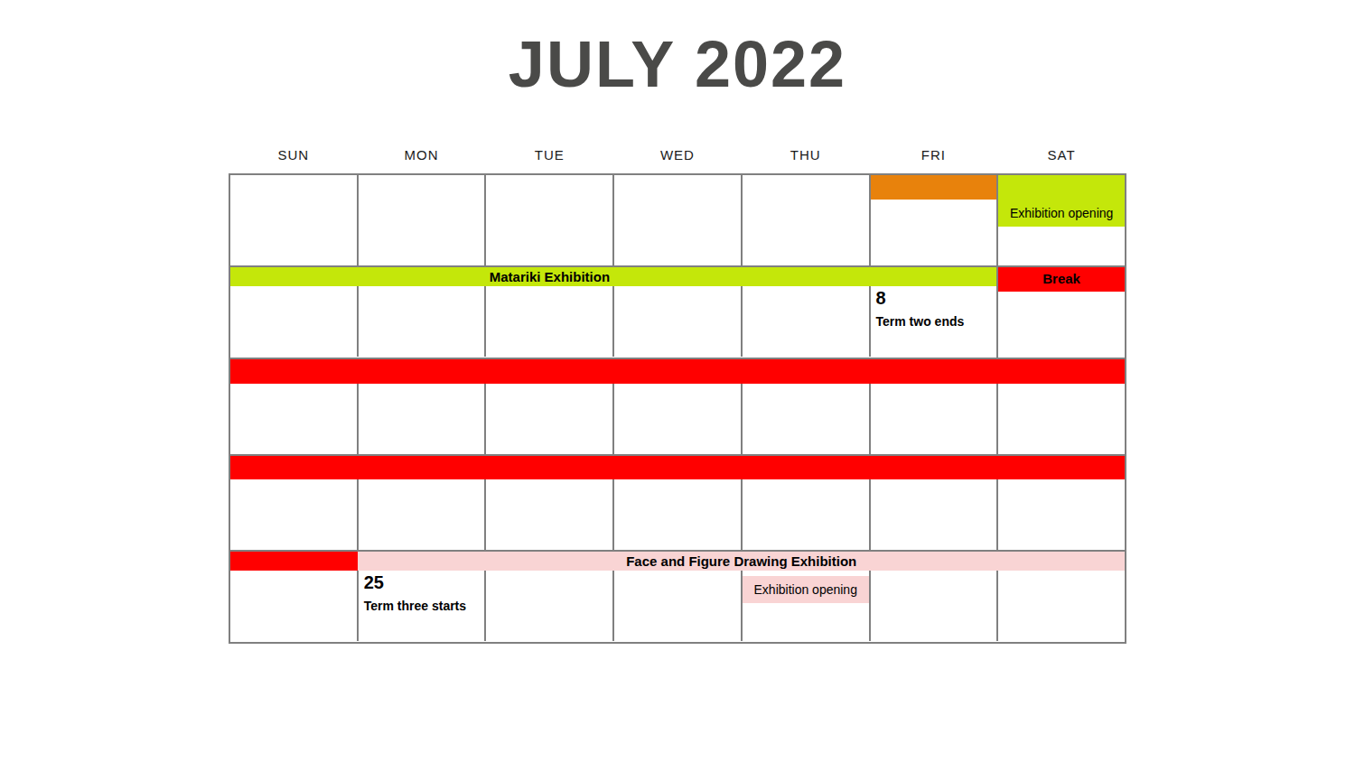JULY 2022
| SUN | MON | TUE | WED | THU | FRI | SAT |
| --- | --- | --- | --- | --- | --- | --- |
| | | | | | | Exhibition opening |
| Matariki Exhibition 8 Term two ends | Break |
| Face and Figure Drawing Exhibition 25 Term three starts Exhibition opening |